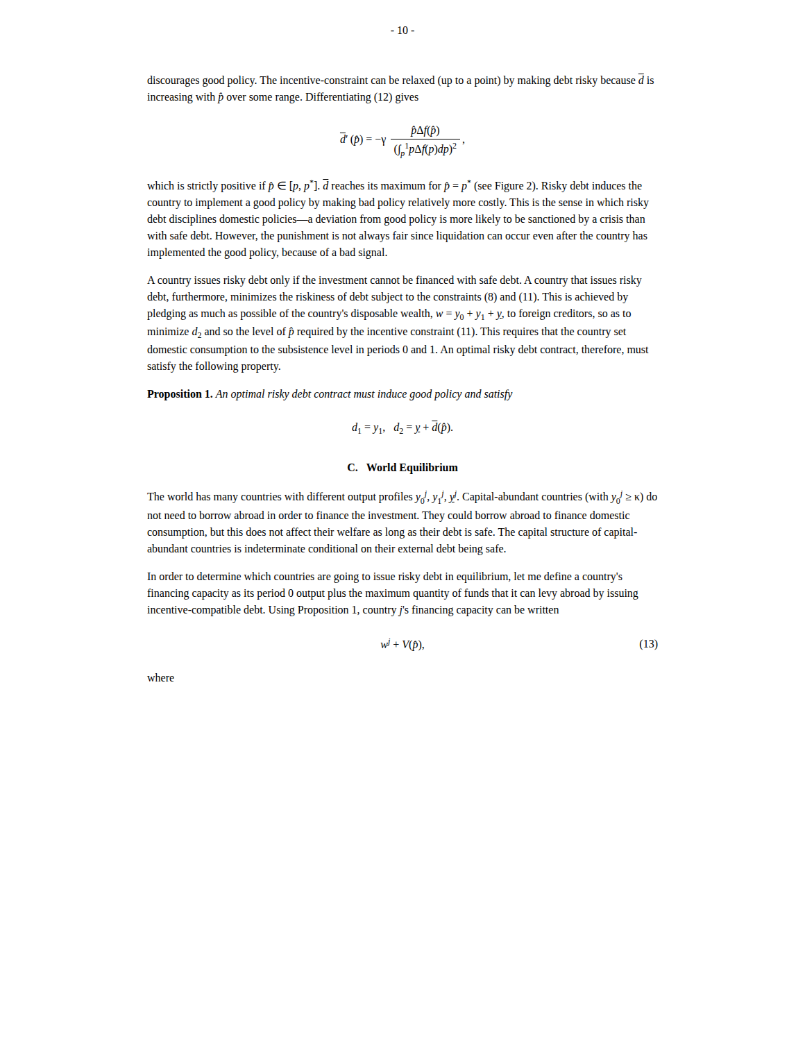- 10 -
discourages good policy. The incentive-constraint can be relaxed (up to a point) by making debt risky because d is increasing with p̂ over some range. Differentiating (12) gives
d′ (p̂) = −γ p̂Δf(p̂)(∫p1p Δf(p)dp)2,
which is strictly positive if p̂ ∈ [p, p*]. d reaches its maximum for p̂ = p* (see Figure 2). Risky debt induces the country to implement a good policy by making bad policy relatively more costly. This is the sense in which risky debt disciplines domestic policies—a deviation from good policy is more likely to be sanctioned by a crisis than with safe debt. However, the punishment is not always fair since liquidation can occur even after the country has implemented the good policy, because of a bad signal.
A country issues risky debt only if the investment cannot be financed with safe debt. A country that issues risky debt, furthermore, minimizes the riskiness of debt subject to the constraints (8) and (11). This is achieved by pledging as much as possible of the country's disposable wealth, w = y0 + y1 + y, to foreign creditors, so as to minimize d2 and so the level of p̂ required by the incentive constraint (11). This requires that the country set domestic consumption to the subsistence level in periods 0 and 1. An optimal risky debt contract, therefore, must satisfy the following property.
Proposition 1. An optimal risky debt contract must induce good policy and satisfy
d1 = y1, d2 = y + d(p̂).
C. World Equilibrium
The world has many countries with different output profiles y0j, y1j, yj. Capital-abundant countries (with y0j ≥ κ) do not need to borrow abroad in order to finance the investment. They could borrow abroad to finance domestic consumption, but this does not affect their welfare as long as their debt is safe. The capital structure of capital-abundant countries is indeterminate conditional on their external debt being safe.
In order to determine which countries are going to issue risky debt in equilibrium, let me define a country's financing capacity as its period 0 output plus the maximum quantity of funds that it can levy abroad by issuing incentive-compatible debt. Using Proposition 1, country j's financing capacity can be written
wj + V(p̂), (13)
where